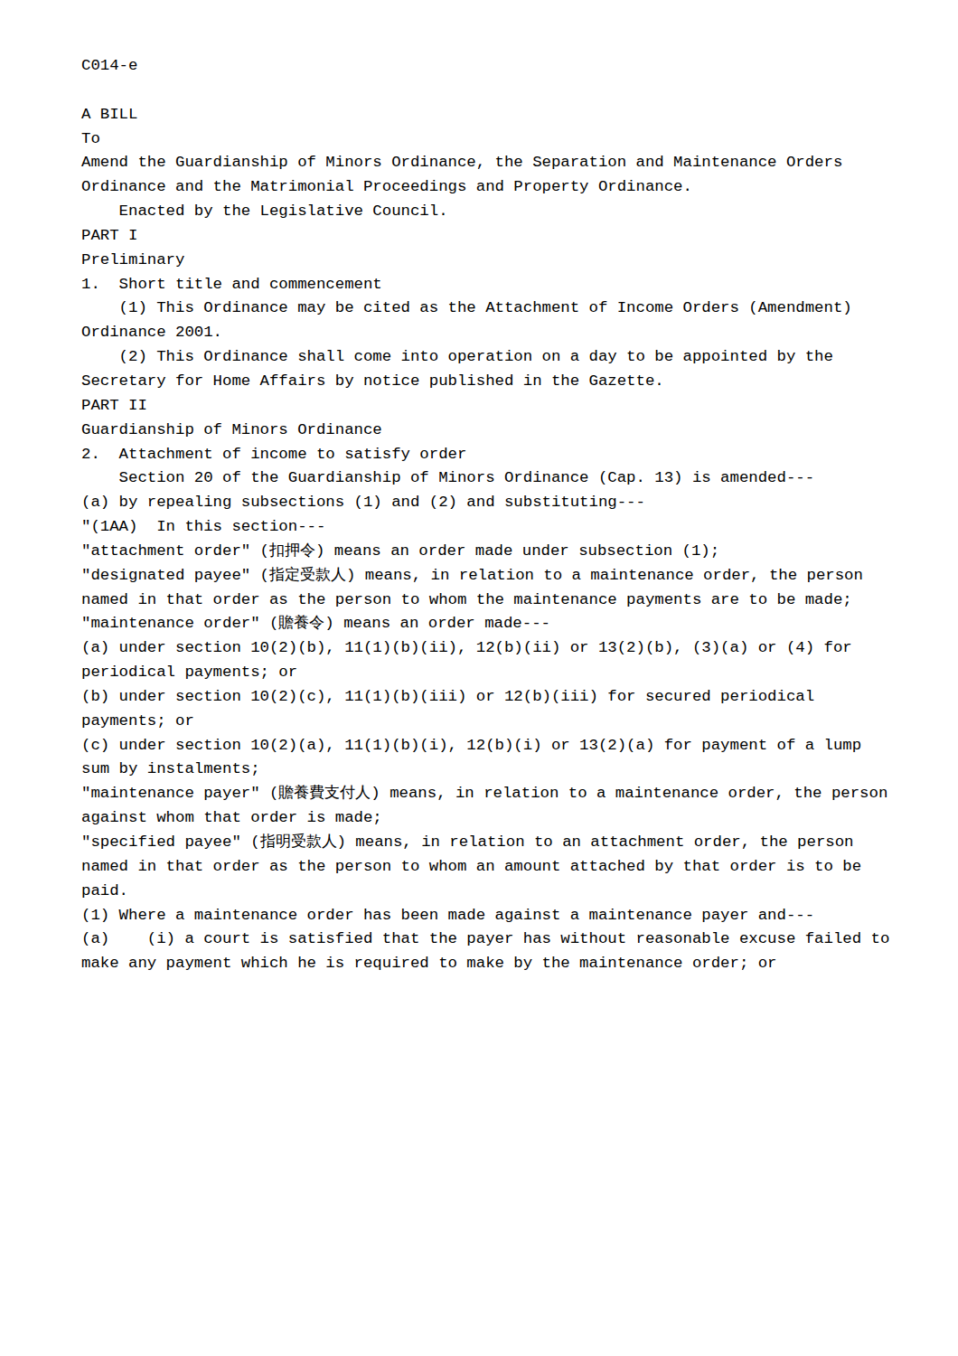C014-e
A BILL
To
Amend the Guardianship of Minors Ordinance, the Separation and Maintenance Orders Ordinance and the Matrimonial Proceedings and Property Ordinance.
Enacted by the Legislative Council.
PART I
Preliminary
1. Short title and commencement
(1) This Ordinance may be cited as the Attachment of Income Orders (Amendment) Ordinance 2001.
(2) This Ordinance shall come into operation on a day to be appointed by the Secretary for Home Affairs by notice published in the Gazette.
PART II
Guardianship of Minors Ordinance
2. Attachment of income to satisfy order
Section 20 of the Guardianship of Minors Ordinance (Cap. 13) is amended---
(a) by repealing subsections (1) and (2) and substituting---
"(1AA) In this section---
"attachment order" (扣押令) means an order made under subsection (1);
"designated payee" (指定受款人) means, in relation to a maintenance order, the person named in that order as the person to whom the maintenance payments are to be made;
"maintenance order" (贍養令) means an order made---
(a) under section 10(2)(b), 11(1)(b)(ii), 12(b)(ii) or 13(2)(b), (3)(a) or (4) for periodical payments; or
(b) under section 10(2)(c), 11(1)(b)(iii) or 12(b)(iii) for secured periodical payments; or
(c) under section 10(2)(a), 11(1)(b)(i), 12(b)(i) or 13(2)(a) for payment of a lump sum by instalments;
"maintenance payer" (贍養費支付人) means, in relation to a maintenance order, the person against whom that order is made;
"specified payee" (指明受款人) means, in relation to an attachment order, the person named in that order as the person to whom an amount attached by that order is to be paid.
(1) Where a maintenance order has been made against a maintenance payer and---
(a) (i) a court is satisfied that the payer has without reasonable excuse failed to make any payment which he is required to make by the maintenance order; or